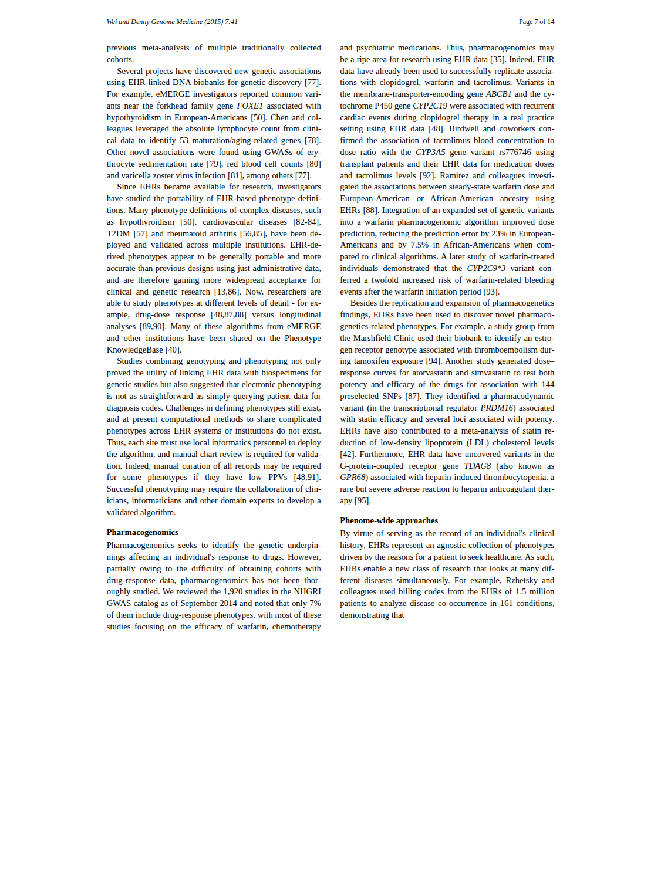Wei and Denny Genome Medicine (2015) 7:41 Page 7 of 14
previous meta-analysis of multiple traditionally collected cohorts.
Several projects have discovered new genetic associations using EHR-linked DNA biobanks for genetic discovery [77]. For example, eMERGE investigators reported common variants near the forkhead family gene FOXE1 associated with hypothyroidism in European-Americans [50]. Chen and colleagues leveraged the absolute lymphocyte count from clinical data to identify 53 maturation/aging-related genes [78]. Other novel associations were found using GWASs of erythrocyte sedimentation rate [79], red blood cell counts [80] and varicella zoster virus infection [81], among others [77].
Since EHRs became available for research, investigators have studied the portability of EHR-based phenotype definitions. Many phenotype definitions of complex diseases, such as hypothyroidism [50], cardiovascular diseases [82-84], T2DM [57] and rheumatoid arthritis [56,85], have been deployed and validated across multiple institutions. EHR-derived phenotypes appear to be generally portable and more accurate than previous designs using just administrative data, and are therefore gaining more widespread acceptance for clinical and genetic research [13,86]. Now, researchers are able to study phenotypes at different levels of detail - for example, drug-dose response [48,87,88] versus longitudinal analyses [89,90]. Many of these algorithms from eMERGE and other institutions have been shared on the Phenotype KnowledgeBase [40].
Studies combining genotyping and phenotyping not only proved the utility of linking EHR data with biospecimens for genetic studies but also suggested that electronic phenotyping is not as straightforward as simply querying patient data for diagnosis codes. Challenges in defining phenotypes still exist, and at present computational methods to share complicated phenotypes across EHR systems or institutions do not exist. Thus, each site must use local informatics personnel to deploy the algorithm, and manual chart review is required for validation. Indeed, manual curation of all records may be required for some phenotypes if they have low PPVs [48,91]. Successful phenotyping may require the collaboration of clinicians, informaticians and other domain experts to develop a validated algorithm.
Pharmacogenomics
Pharmacogenomics seeks to identify the genetic underpinnings affecting an individual's response to drugs. However, partially owing to the difficulty of obtaining cohorts with drug-response data, pharmacogenomics has not been thoroughly studied. We reviewed the 1,920 studies in the NHGRI GWAS catalog as of September 2014 and noted that only 7% of them include drug-response phenotypes, with most of these studies focusing on the efficacy of warfarin, chemotherapy and psychiatric medications. Thus, pharmacogenomics may be a ripe area for research using EHR data [35]. Indeed, EHR data have already been used to successfully replicate associations with clopidogrel, warfarin and tacrolimus. Variants in the membrane-transporter-encoding gene ABCB1 and the cytochrome P450 gene CYP2C19 were associated with recurrent cardiac events during clopidogrel therapy in a real practice setting using EHR data [48]. Birdwell and coworkers confirmed the association of tacrolimus blood concentration to dose ratio with the CYP3A5 gene variant rs776746 using transplant patients and their EHR data for medication doses and tacrolimus levels [92]. Ramirez and colleagues investigated the associations between steady-state warfarin dose and European-American or African-American ancestry using EHRs [88]. Integration of an expanded set of genetic variants into a warfarin pharmacogenomic algorithm improved dose prediction, reducing the prediction error by 23% in European-Americans and by 7.5% in African-Americans when compared to clinical algorithms. A later study of warfarin-treated individuals demonstrated that the CYP2C9*3 variant conferred a twofold increased risk of warfarin-related bleeding events after the warfarin initiation period [93].
Besides the replication and expansion of pharmacogenetics findings, EHRs have been used to discover novel pharmacogenetics-related phenotypes. For example, a study group from the Marshfield Clinic used their biobank to identify an estrogen receptor genotype associated with thromboembolism during tamoxifen exposure [94]. Another study generated dose–response curves for atorvastatin and simvastatin to test both potency and efficacy of the drugs for association with 144 preselected SNPs [87]. They identified a pharmacodynamic variant (in the transcriptional regulator PRDM16) associated with statin efficacy and several loci associated with potency. EHRs have also contributed to a meta-analysis of statin reduction of low-density lipoprotein (LDL) cholesterol levels [42]. Furthermore, EHR data have uncovered variants in the G-protein-coupled receptor gene TDAG8 (also known as GPR68) associated with heparin-induced thrombocytopenia, a rare but severe adverse reaction to heparin anticoagulant therapy [95].
Phenome-wide approaches
By virtue of serving as the record of an individual's clinical history, EHRs represent an agnostic collection of phenotypes driven by the reasons for a patient to seek healthcare. As such, EHRs enable a new class of research that looks at many different diseases simultaneously. For example, Rzhetsky and colleagues used billing codes from the EHRs of 1.5 million patients to analyze disease co-occurrence in 161 conditions, demonstrating that